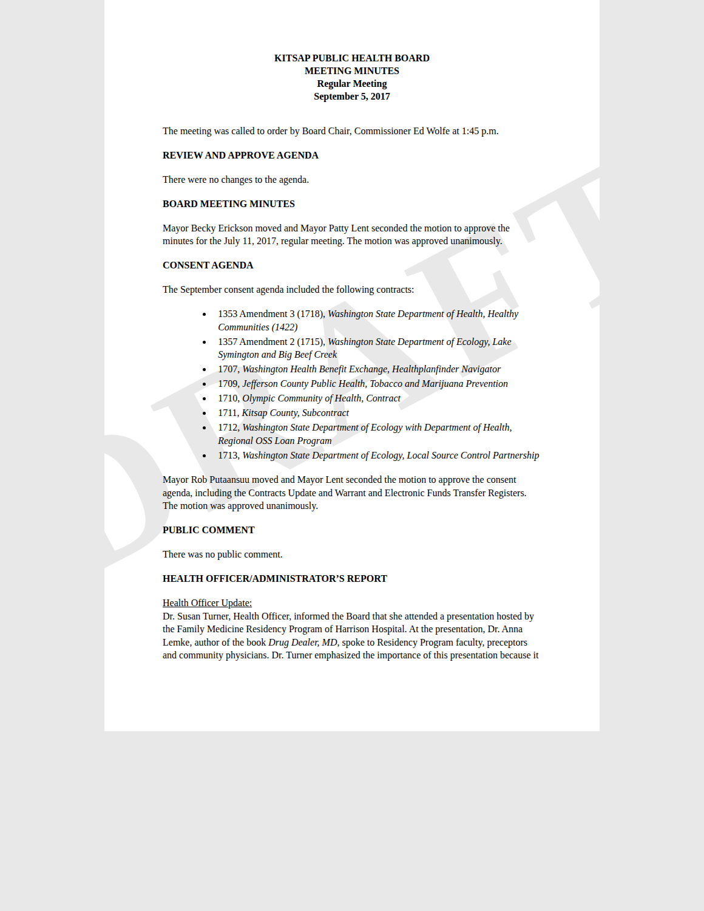DRAFT
KITSAP PUBLIC HEALTH BOARD
MEETING MINUTES
Regular Meeting
September 5, 2017
The meeting was called to order by Board Chair, Commissioner Ed Wolfe at 1:45 p.m.
Review and Approve Agenda
There were no changes to the agenda.
Board Meeting Minutes
Mayor Becky Erickson moved and Mayor Patty Lent seconded the motion to approve the minutes for the July 11, 2017, regular meeting. The motion was approved unanimously.
Consent Agenda
The September consent agenda included the following contracts:
1353 Amendment 3 (1718), Washington State Department of Health, Healthy Communities (1422)
1357 Amendment 2 (1715), Washington State Department of Ecology, Lake Symington and Big Beef Creek
1707, Washington Health Benefit Exchange, Healthplanfinder Navigator
1709, Jefferson County Public Health, Tobacco and Marijuana Prevention
1710, Olympic Community of Health, Contract
1711, Kitsap County, Subcontract
1712, Washington State Department of Ecology with Department of Health, Regional OSS Loan Program
1713, Washington State Department of Ecology, Local Source Control Partnership
Mayor Rob Putaansuu moved and Mayor Lent seconded the motion to approve the consent agenda, including the Contracts Update and Warrant and Electronic Funds Transfer Registers. The motion was approved unanimously.
Public Comment
There was no public comment.
Health Officer/Administrator’s Report
Health Officer Update:
Dr. Susan Turner, Health Officer, informed the Board that she attended a presentation hosted by the Family Medicine Residency Program of Harrison Hospital. At the presentation, Dr. Anna Lemke, author of the book Drug Dealer, MD, spoke to Residency Program faculty, preceptors and community physicians. Dr. Turner emphasized the importance of this presentation because it